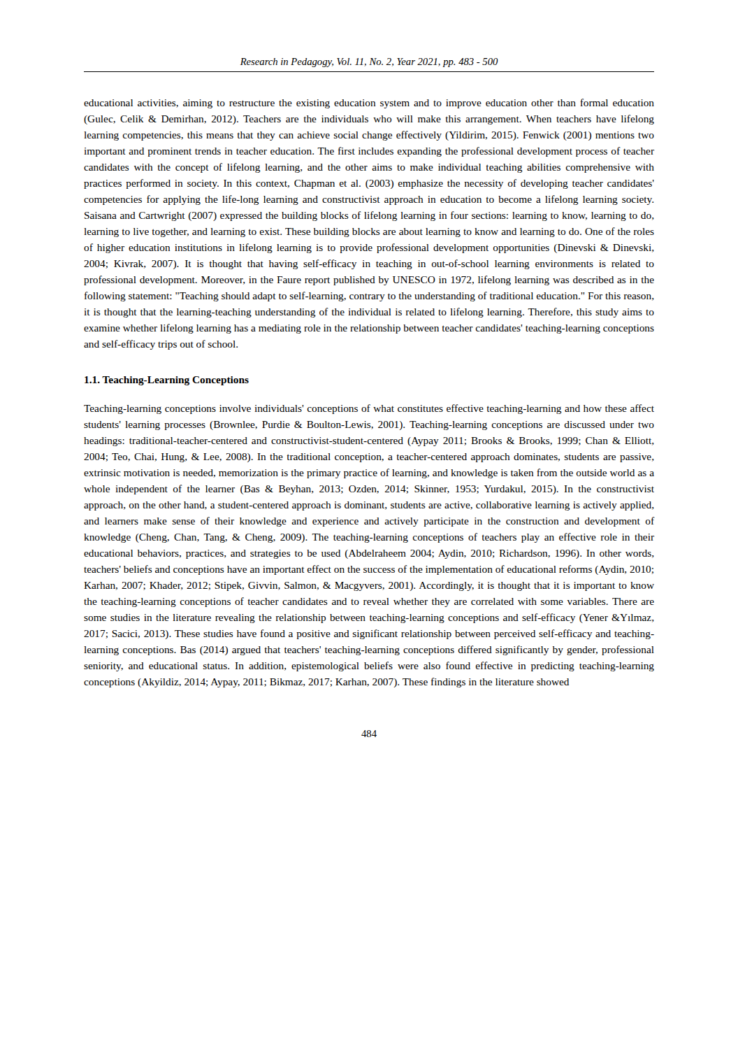Research in Pedagogy, Vol. 11, No. 2, Year 2021, pp. 483 - 500
educational activities, aiming to restructure the existing education system and to improve education other than formal education (Gulec, Celik & Demirhan, 2012). Teachers are the individuals who will make this arrangement. When teachers have lifelong learning competencies, this means that they can achieve social change effectively (Yildirim, 2015). Fenwick (2001) mentions two important and prominent trends in teacher education. The first includes expanding the professional development process of teacher candidates with the concept of lifelong learning, and the other aims to make individual teaching abilities comprehensive with practices performed in society. In this context, Chapman et al. (2003) emphasize the necessity of developing teacher candidates' competencies for applying the life-long learning and constructivist approach in education to become a lifelong learning society. Saisana and Cartwright (2007) expressed the building blocks of lifelong learning in four sections: learning to know, learning to do, learning to live together, and learning to exist. These building blocks are about learning to know and learning to do. One of the roles of higher education institutions in lifelong learning is to provide professional development opportunities (Dinevski & Dinevski, 2004; Kivrak, 2007). It is thought that having self-efficacy in teaching in out-of-school learning environments is related to professional development. Moreover, in the Faure report published by UNESCO in 1972, lifelong learning was described as in the following statement: "Teaching should adapt to self-learning, contrary to the understanding of traditional education." For this reason, it is thought that the learning-teaching understanding of the individual is related to lifelong learning. Therefore, this study aims to examine whether lifelong learning has a mediating role in the relationship between teacher candidates' teaching-learning conceptions and self-efficacy trips out of school.
1.1. Teaching-Learning Conceptions
Teaching-learning conceptions involve individuals' conceptions of what constitutes effective teaching-learning and how these affect students' learning processes (Brownlee, Purdie & Boulton-Lewis, 2001). Teaching-learning conceptions are discussed under two headings: traditional-teacher-centered and constructivist-student-centered (Aypay 2011; Brooks & Brooks, 1999; Chan & Elliott, 2004; Teo, Chai, Hung, & Lee, 2008). In the traditional conception, a teacher-centered approach dominates, students are passive, extrinsic motivation is needed, memorization is the primary practice of learning, and knowledge is taken from the outside world as a whole independent of the learner (Bas & Beyhan, 2013; Ozden, 2014; Skinner, 1953; Yurdakul, 2015). In the constructivist approach, on the other hand, a student-centered approach is dominant, students are active, collaborative learning is actively applied, and learners make sense of their knowledge and experience and actively participate in the construction and development of knowledge (Cheng, Chan, Tang, & Cheng, 2009). The teaching-learning conceptions of teachers play an effective role in their educational behaviors, practices, and strategies to be used (Abdelraheem 2004; Aydin, 2010; Richardson, 1996). In other words, teachers' beliefs and conceptions have an important effect on the success of the implementation of educational reforms (Aydin, 2010; Karhan, 2007; Khader, 2012; Stipek, Givvin, Salmon, & Macgyvers, 2001). Accordingly, it is thought that it is important to know the teaching-learning conceptions of teacher candidates and to reveal whether they are correlated with some variables. There are some studies in the literature revealing the relationship between teaching-learning conceptions and self-efficacy (Yener &Yılmaz, 2017; Sacici, 2013). These studies have found a positive and significant relationship between perceived self-efficacy and teaching-learning conceptions. Bas (2014) argued that teachers' teaching-learning conceptions differed significantly by gender, professional seniority, and educational status. In addition, epistemological beliefs were also found effective in predicting teaching-learning conceptions (Akyildiz, 2014; Aypay, 2011; Bikmaz, 2017; Karhan, 2007). These findings in the literature showed
484